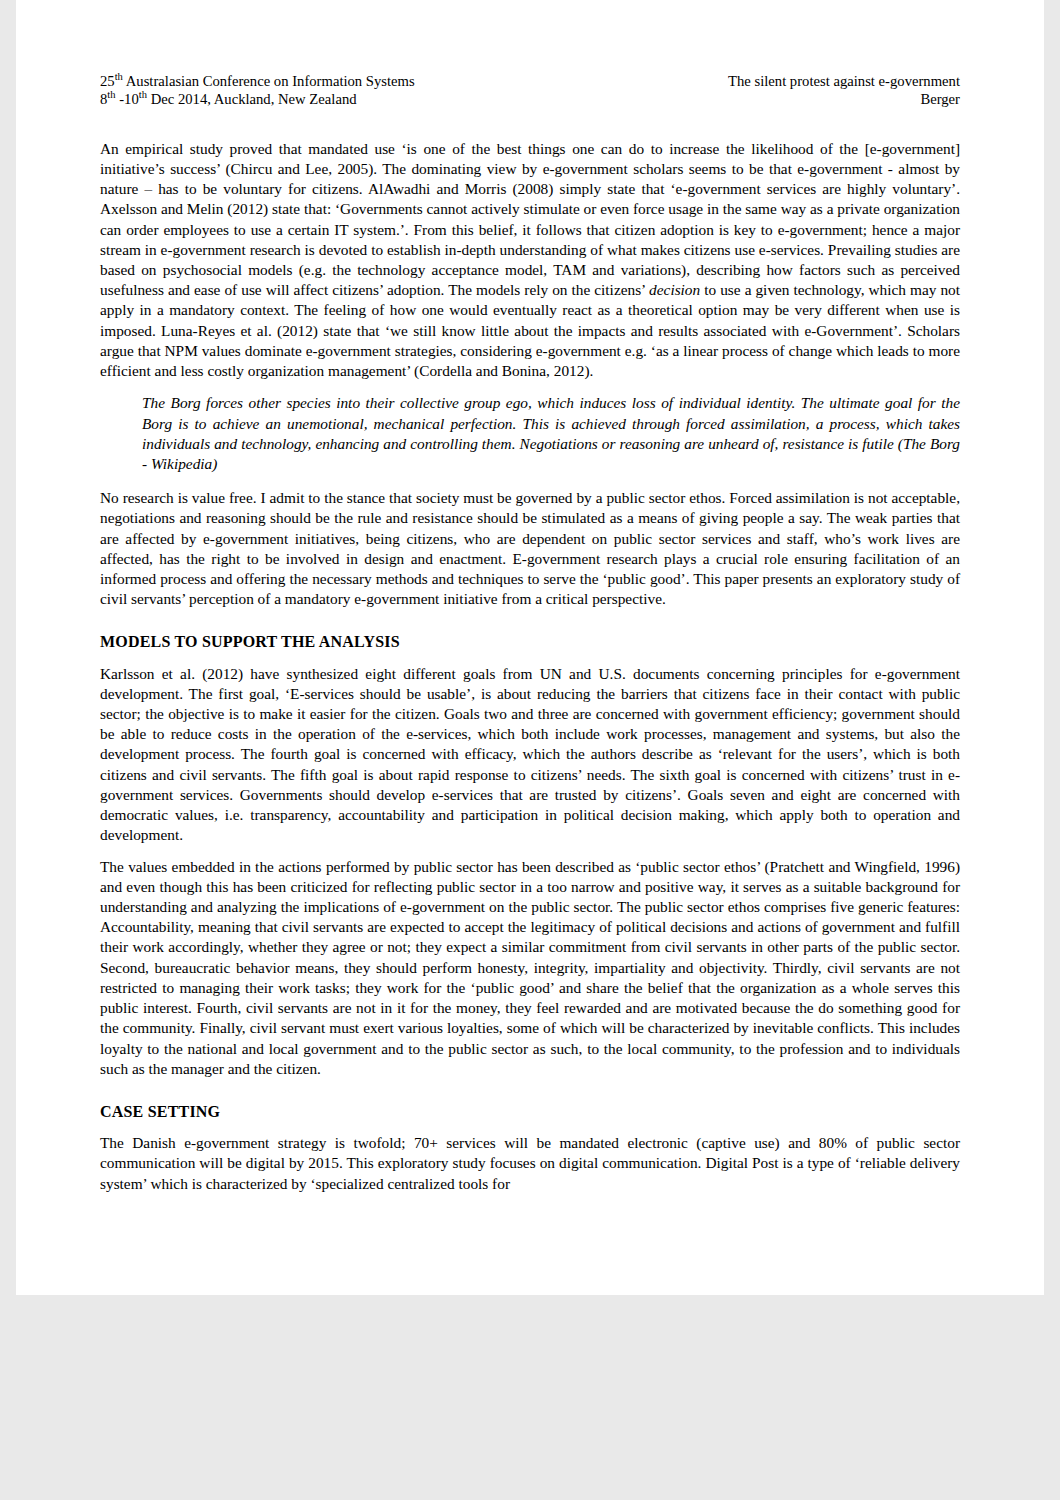25th Australasian Conference on Information Systems The silent protest against e-government
8th -10th Dec 2014, Auckland, New Zealand Berger
An empirical study proved that mandated use ‘is one of the best things one can do to increase the likelihood of the [e-government] initiative’s success’ (Chircu and Lee, 2005). The dominating view by e-government scholars seems to be that e-government - almost by nature – has to be voluntary for citizens. AlAwadhi and Morris (2008) simply state that ‘e-government services are highly voluntary’. Axelsson and Melin (2012) state that: ‘Governments cannot actively stimulate or even force usage in the same way as a private organization can order employees to use a certain IT system.’. From this belief, it follows that citizen adoption is key to e-government; hence a major stream in e-government research is devoted to establish in-depth understanding of what makes citizens use e-services. Prevailing studies are based on psychosocial models (e.g. the technology acceptance model, TAM and variations), describing how factors such as perceived usefulness and ease of use will affect citizens’ adoption. The models rely on the citizens’ decision to use a given technology, which may not apply in a mandatory context. The feeling of how one would eventually react as a theoretical option may be very different when use is imposed. Luna-Reyes et al. (2012) state that ‘we still know little about the impacts and results associated with e-Government’. Scholars argue that NPM values dominate e-government strategies, considering e-government e.g. ‘as a linear process of change which leads to more efficient and less costly organization management’ (Cordella and Bonina, 2012).
The Borg forces other species into their collective group ego, which induces loss of individual identity. The ultimate goal for the Borg is to achieve an unemotional, mechanical perfection. This is achieved through forced assimilation, a process, which takes individuals and technology, enhancing and controlling them. Negotiations or reasoning are unheard of, resistance is futile (The Borg - Wikipedia)
No research is value free. I admit to the stance that society must be governed by a public sector ethos. Forced assimilation is not acceptable, negotiations and reasoning should be the rule and resistance should be stimulated as a means of giving people a say. The weak parties that are affected by e-government initiatives, being citizens, who are dependent on public sector services and staff, who’s work lives are affected, has the right to be involved in design and enactment. E-government research plays a crucial role ensuring facilitation of an informed process and offering the necessary methods and techniques to serve the ‘public good’. This paper presents an exploratory study of civil servants’ perception of a mandatory e-government initiative from a critical perspective.
Models to support the analysis
Karlsson et al. (2012) have synthesized eight different goals from UN and U.S. documents concerning principles for e-government development. The first goal, ‘E-services should be usable’, is about reducing the barriers that citizens face in their contact with public sector; the objective is to make it easier for the citizen. Goals two and three are concerned with government efficiency; government should be able to reduce costs in the operation of the e-services, which both include work processes, management and systems, but also the development process. The fourth goal is concerned with efficacy, which the authors describe as ‘relevant for the users’, which is both citizens and civil servants. The fifth goal is about rapid response to citizens’ needs. The sixth goal is concerned with citizens’ trust in e-government services. Governments should develop e-services that are trusted by citizens’. Goals seven and eight are concerned with democratic values, i.e. transparency, accountability and participation in political decision making, which apply both to operation and development.
The values embedded in the actions performed by public sector has been described as ‘public sector ethos’ (Pratchett and Wingfield, 1996) and even though this has been criticized for reflecting public sector in a too narrow and positive way, it serves as a suitable background for understanding and analyzing the implications of e-government on the public sector. The public sector ethos comprises five generic features: Accountability, meaning that civil servants are expected to accept the legitimacy of political decisions and actions of government and fulfill their work accordingly, whether they agree or not; they expect a similar commitment from civil servants in other parts of the public sector. Second, bureaucratic behavior means, they should perform honesty, integrity, impartiality and objectivity. Thirdly, civil servants are not restricted to managing their work tasks; they work for the ‘public good’ and share the belief that the organization as a whole serves this public interest. Fourth, civil servants are not in it for the money, they feel rewarded and are motivated because the do something good for the community. Finally, civil servant must exert various loyalties, some of which will be characterized by inevitable conflicts. This includes loyalty to the national and local government and to the public sector as such, to the local community, to the profession and to individuals such as the manager and the citizen.
Case setting
The Danish e-government strategy is twofold; 70+ services will be mandated electronic (captive use) and 80% of public sector communication will be digital by 2015. This exploratory study focuses on digital communication. Digital Post is a type of ‘reliable delivery system’ which is characterized by ‘specialized centralized tools for